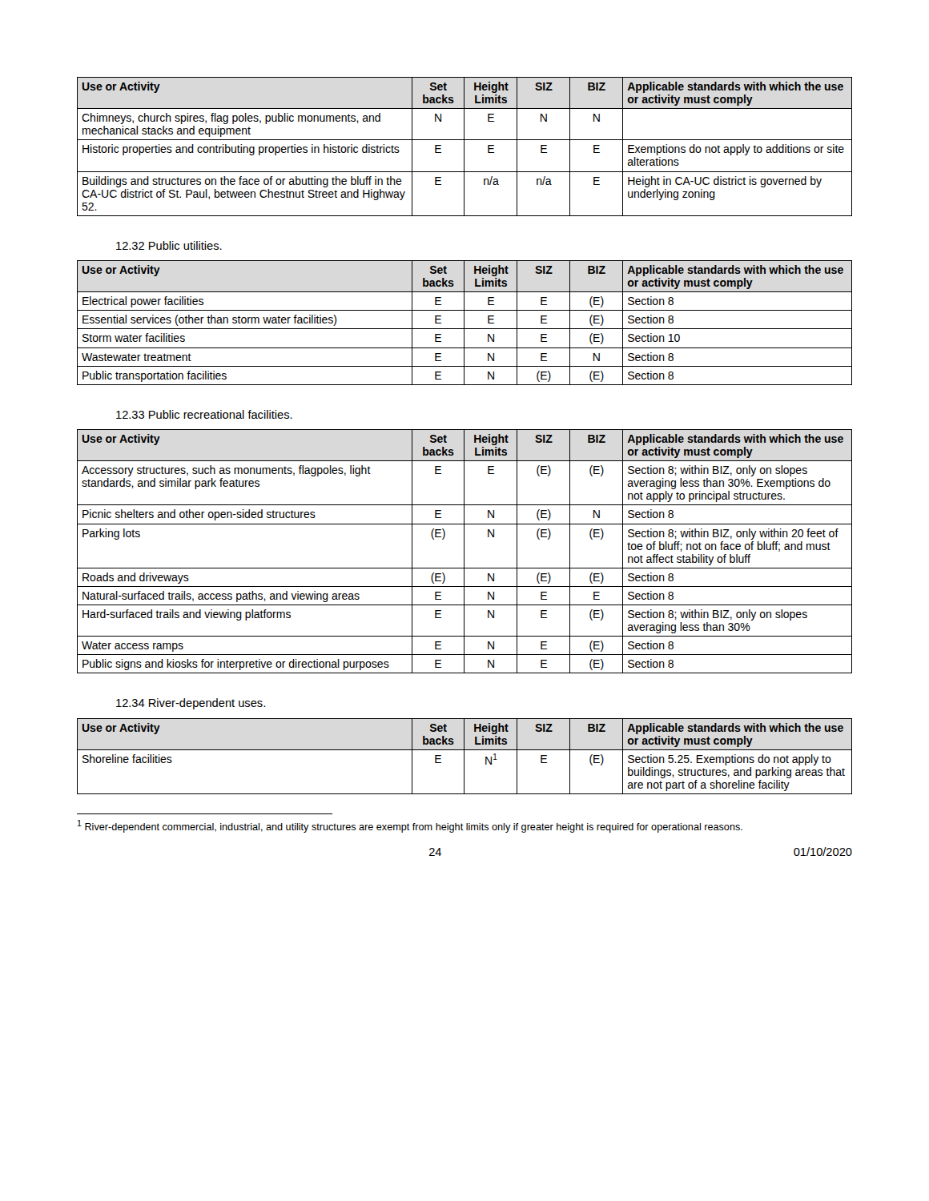| Use or Activity | Set backs | Height Limits | SIZ | BIZ | Applicable standards with which the use or activity must comply |
| --- | --- | --- | --- | --- | --- |
| Chimneys, church spires, flag poles, public monuments, and mechanical stacks and equipment | N | E | N | N | |
| Historic properties and contributing properties in historic districts | E | E | E | E | Exemptions do not apply to additions or site alterations |
| Buildings and structures on the face of or abutting the bluff in the CA-UC district of St. Paul, between Chestnut Street and Highway 52. | E | n/a | n/a | E | Height in CA-UC district is governed by underlying zoning |
12.32 Public utilities.
| Use or Activity | Set backs | Height Limits | SIZ | BIZ | Applicable standards with which the use or activity must comply |
| --- | --- | --- | --- | --- | --- |
| Electrical power facilities | E | E | E | (E) | Section 8 |
| Essential services (other than storm water facilities) | E | E | E | (E) | Section 8 |
| Storm water facilities | E | N | E | (E) | Section 10 |
| Wastewater treatment | E | N | E | N | Section 8 |
| Public transportation facilities | E | N | (E) | (E) | Section 8 |
12.33 Public recreational facilities.
| Use or Activity | Set backs | Height Limits | SIZ | BIZ | Applicable standards with which the use or activity must comply |
| --- | --- | --- | --- | --- | --- |
| Accessory structures, such as monuments, flagpoles, light standards, and similar park features | E | E | (E) | (E) | Section 8; within BIZ, only on slopes averaging less than 30%. Exemptions do not apply to principal structures. |
| Picnic shelters and other open-sided structures | E | N | (E) | N | Section 8 |
| Parking lots | (E) | N | (E) | (E) | Section 8; within BIZ, only within 20 feet of toe of bluff; not on face of bluff; and must not affect stability of bluff |
| Roads and driveways | (E) | N | (E) | (E) | Section 8 |
| Natural-surfaced trails, access paths, and viewing areas | E | N | E | E | Section 8 |
| Hard-surfaced trails and viewing platforms | E | N | E | (E) | Section 8; within BIZ, only on slopes averaging less than 30% |
| Water access ramps | E | N | E | (E) | Section 8 |
| Public signs and kiosks for interpretive or directional purposes | E | N | E | (E) | Section 8 |
12.34 River-dependent uses.
| Use or Activity | Set backs | Height Limits | SIZ | BIZ | Applicable standards with which the use or activity must comply |
| --- | --- | --- | --- | --- | --- |
| Shoreline facilities | E | N 1 | E | (E) | Section 5.25. Exemptions do not apply to buildings, structures, and parking areas that are not part of a shoreline facility |
1 River-dependent commercial, industrial, and utility structures are exempt from height limits only if greater height is required for operational reasons.
24 01/10/2020